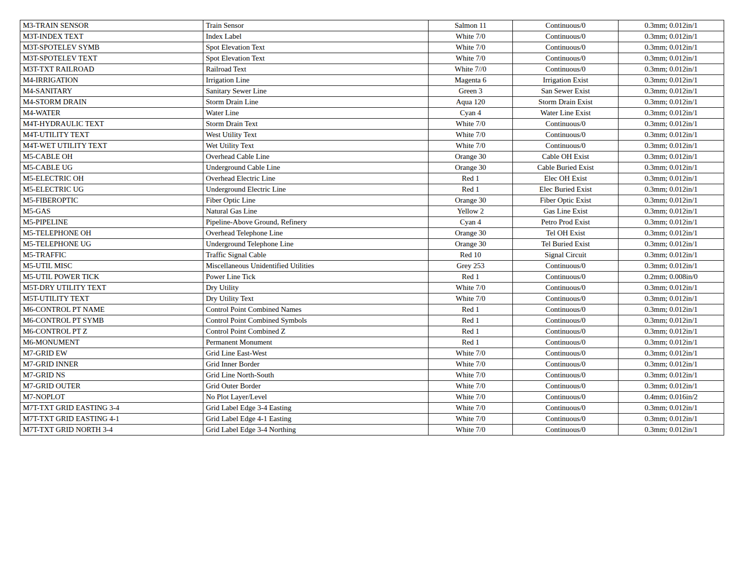| M3-TRAIN SENSOR | Train Sensor | Salmon 11 | Continuous/0 | 0.3mm; 0.012in/1 |
| M3T-INDEX TEXT | Index Label | White 7/0 | Continuous/0 | 0.3mm; 0.012in/1 |
| M3T-SPOTELEV SYMB | Spot Elevation Text | White 7/0 | Continuous/0 | 0.3mm; 0.012in/1 |
| M3T-SPOTELEV TEXT | Spot Elevation Text | White 7/0 | Continuous/0 | 0.3mm; 0.012in/1 |
| M3T-TXT RAILROAD | Railroad Text | White 7//0 | Continuous/0 | 0.3mm; 0.012in/1 |
| M4-IRRIGATION | Irrigation Line | Magenta 6 | Irrigation Exist | 0.3mm; 0.012in/1 |
| M4-SANITARY | Sanitary Sewer Line | Green 3 | San Sewer Exist | 0.3mm; 0.012in/1 |
| M4-STORM DRAIN | Storm Drain Line | Aqua 120 | Storm Drain Exist | 0.3mm; 0.012in/1 |
| M4-WATER | Water Line | Cyan 4 | Water Line Exist | 0.3mm; 0.012in/1 |
| M4T-HYDRAULIC TEXT | Storm Drain Text | White 7/0 | Continuous/0 | 0.3mm; 0.012in/1 |
| M4T-UTILITY TEXT | West Utility Text | White 7/0 | Continuous/0 | 0.3mm; 0.012in/1 |
| M4T-WET UTILITY TEXT | Wet Utility Text | White 7/0 | Continuous/0 | 0.3mm; 0.012in/1 |
| M5-CABLE OH | Overhead Cable Line | Orange 30 | Cable OH Exist | 0.3mm; 0.012in/1 |
| M5-CABLE UG | Underground Cable Line | Orange 30 | Cable Buried Exist | 0.3mm; 0.012in/1 |
| M5-ELECTRIC OH | Overhead Electric Line | Red 1 | Elec OH Exist | 0.3mm; 0.012in/1 |
| M5-ELECTRIC UG | Underground Electric Line | Red 1 | Elec Buried Exist | 0.3mm; 0.012in/1 |
| M5-FIBEROPTIC | Fiber Optic Line | Orange 30 | Fiber Optic Exist | 0.3mm; 0.012in/1 |
| M5-GAS | Natural Gas Line | Yellow 2 | Gas Line Exist | 0.3mm; 0.012in/1 |
| M5-PIPELINE | Pipeline-Above Ground, Refinery | Cyan 4 | Petro Prod Exist | 0.3mm; 0.012in/1 |
| M5-TELEPHONE OH | Overhead Telephone Line | Orange 30 | Tel OH Exist | 0.3mm; 0.012in/1 |
| M5-TELEPHONE UG | Underground Telephone Line | Orange 30 | Tel Buried Exist | 0.3mm; 0.012in/1 |
| M5-TRAFFIC | Traffic Signal Cable | Red 10 | Signal Circuit | 0.3mm; 0.012in/1 |
| M5-UTIL MISC | Miscellaneous Unidentified Utilities | Grey 253 | Continuous/0 | 0.3mm; 0.012in/1 |
| M5-UTIL POWER TICK | Power Line Tick | Red 1 | Continuous/0 | 0.2mm; 0.008in/0 |
| M5T-DRY UTILITY TEXT | Dry Utility | White 7/0 | Continuous/0 | 0.3mm; 0.012in/1 |
| M5T-UTILITY TEXT | Dry Utility Text | White 7/0 | Continuous/0 | 0.3mm; 0.012in/1 |
| M6-CONTROL PT NAME | Control Point Combined Names | Red 1 | Continuous/0 | 0.3mm; 0.012in/1 |
| M6-CONTROL PT SYMB | Control Point Combined Symbols | Red 1 | Continuous/0 | 0.3mm; 0.012in/1 |
| M6-CONTROL PT Z | Control Point Combined Z | Red 1 | Continuous/0 | 0.3mm; 0.012in/1 |
| M6-MONUMENT | Permanent Monument | Red 1 | Continuous/0 | 0.3mm; 0.012in/1 |
| M7-GRID EW | Grid Line East-West | White 7/0 | Continuous/0 | 0.3mm; 0.012in/1 |
| M7-GRID INNER | Grid Inner Border | White 7/0 | Continuous/0 | 0.3mm; 0.012in/1 |
| M7-GRID NS | Grid Line North-South | White 7/0 | Continuous/0 | 0.3mm; 0.012in/1 |
| M7-GRID OUTER | Grid Outer Border | White 7/0 | Continuous/0 | 0.3mm; 0.012in/1 |
| M7-NOPLOT | No Plot Layer/Level | White 7/0 | Continuous/0 | 0.4mm; 0.016in/2 |
| M7T-TXT GRID EASTING 3-4 | Grid Label Edge 3-4 Easting | White 7/0 | Continuous/0 | 0.3mm; 0.012in/1 |
| M7T-TXT GRID EASTING 4-1 | Grid Label Edge 4-1 Easting | White 7/0 | Continuous/0 | 0.3mm; 0.012in/1 |
| M7T-TXT GRID NORTH 3-4 | Grid Label Edge 3-4 Northing | White 7/0 | Continuous/0 | 0.3mm; 0.012in/1 |